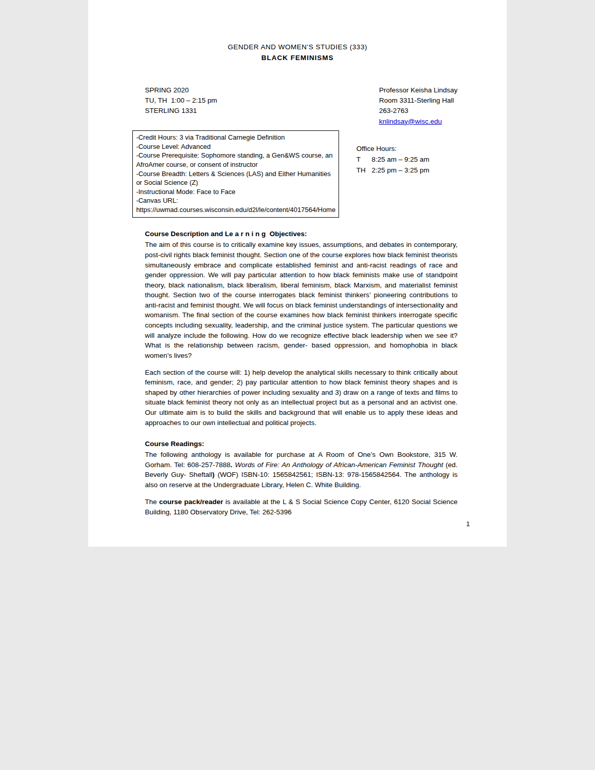GENDER AND WOMEN’S STUDIES (333)
BLACK FEMINISMS
SPRING 2020
TU, TH 1:00 – 2:15 pm
STERLING 1331
Professor Keisha Lindsay
Room 3311-Sterling Hall
263-2763
knlindsay@wisc.edu
-Credit Hours: 3 via Traditional Carnegie Definition
-Course Level: Advanced
-Course Prerequisite: Sophomore standing, a Gen&WS course, an AfroAmer course, or consent of instructor
-Course Breadth: Letters & Sciences (LAS) and Either Humanities or Social Science (Z)
-Instructional Mode: Face to Face
-Canvas URL: https://uwmad.courses.wisconsin.edu/d2l/le/content/4017564/Home
Office Hours:
T8:25 am – 9:25 am
TH2:25 pm – 3:25 pm
Course Description and Le a r n i n g Objectives:
The aim of this course is to critically examine key issues, assumptions, and debates in contemporary, post-civil rights black feminist thought. Section one of the course explores how black feminist theorists simultaneously embrace and complicate established feminist and anti-racist readings of race and gender oppression. We will pay particular attention to how black feminists make use of standpoint theory, black nationalism, black liberalism, liberal feminism, black Marxism, and materialist feminist thought. Section two of the course interrogates black feminist thinkers’ pioneering contributions to anti-racist and feminist thought. We will focus on black feminist understandings of intersectionality and womanism. The final section of the course examines how black feminist thinkers interrogate specific concepts including sexuality, leadership, and the criminal justice system. The particular questions we will analyze include the following. How do we recognize effective black leadership when we see it? What is the relationship between racism, gender- based oppression, and homophobia in black women’s lives?
Each section of the course will: 1) help develop the analytical skills necessary to think critically about feminism, race, and gender; 2) pay particular attention to how black feminist theory shapes and is shaped by other hierarchies of power including sexuality and 3) draw on a range of texts and films to situate black feminist theory not only as an intellectual project but as a personal and an activist one. Our ultimate aim is to build the skills and background that will enable us to apply these ideas and approaches to our own intellectual and political projects.
Course Readings:
The following anthology is available for purchase at A Room of One’s Own Bookstore, 315 W. Gorham. Tel: 608-257-7888. Words of Fire: An Anthology of African-American Feminist Thought (ed. Beverly Guy- Sheftall) (WOF) ISBN-10: 1565842561; ISBN-13: 978-1565842564. The anthology is also on reserve at the Undergraduate Library, Helen C. White Building.
The course pack/reader is available at the L & S Social Science Copy Center, 6120 Social Science Building, 1180 Observatory Drive, Tel: 262-5396
1